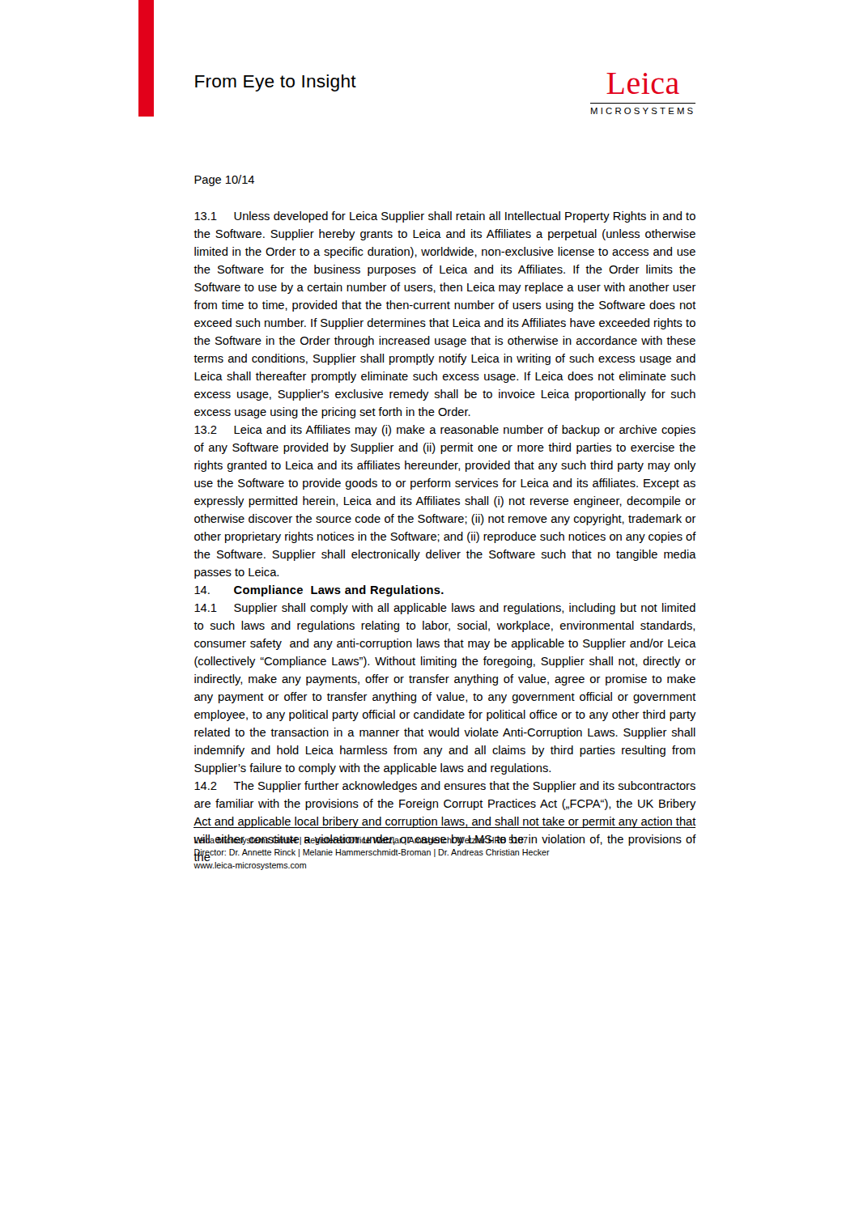From Eye to Insight
Leica MICROSYSTEMS
Page 10/14
13.1 Unless developed for Leica Supplier shall retain all Intellectual Property Rights in and to the Software. Supplier hereby grants to Leica and its Affiliates a perpetual (unless otherwise limited in the Order to a specific duration), worldwide, non-exclusive license to access and use the Software for the business purposes of Leica and its Affiliates. If the Order limits the Software to use by a certain number of users, then Leica may replace a user with another user from time to time, provided that the then-current number of users using the Software does not exceed such number. If Supplier determines that Leica and its Affiliates have exceeded rights to the Software in the Order through increased usage that is otherwise in accordance with these terms and conditions, Supplier shall promptly notify Leica in writing of such excess usage and Leica shall thereafter promptly eliminate such excess usage. If Leica does not eliminate such excess usage, Supplier's exclusive remedy shall be to invoice Leica proportionally for such excess usage using the pricing set forth in the Order.
13.2 Leica and its Affiliates may (i) make a reasonable number of backup or archive copies of any Software provided by Supplier and (ii) permit one or more third parties to exercise the rights granted to Leica and its affiliates hereunder, provided that any such third party may only use the Software to provide goods to or perform services for Leica and its affiliates. Except as expressly permitted herein, Leica and its Affiliates shall (i) not reverse engineer, decompile or otherwise discover the source code of the Software; (ii) not remove any copyright, trademark or other proprietary rights notices in the Software; and (ii) reproduce such notices on any copies of the Software. Supplier shall electronically deliver the Software such that no tangible media passes to Leica.
14. Compliance Laws and Regulations.
14.1 Supplier shall comply with all applicable laws and regulations, including but not limited to such laws and regulations relating to labor, social, workplace, environmental standards, consumer safety and any anti-corruption laws that may be applicable to Supplier and/or Leica (collectively “Compliance Laws”). Without limiting the foregoing, Supplier shall not, directly or indirectly, make any payments, offer or transfer anything of value, agree or promise to make any payment or offer to transfer anything of value, to any government official or government employee, to any political party official or candidate for political office or to any other third party related to the transaction in a manner that would violate Anti-Corruption Laws. Supplier shall indemnify and hold Leica harmless from any and all claims by third parties resulting from Supplier’s failure to comply with the applicable laws and regulations.
14.2 The Supplier further acknowledges and ensures that the Supplier and its subcontractors are familiar with the provisions of the Foreign Corrupt Practices Act („FCPA“), the UK Bribery Act and applicable local bribery and corruption laws, and shall not take or permit any action that will either constitute a violation under, or cause by LMS to be in violation of, the provisions of the
Leica Microsystems GmbH | Registered Office Wetzlar | Amtsgericht Wetzlar HRB 5187
Director: Dr. Annette Rinck | Melanie Hammerschmidt-Broman | Dr. Andreas Christian Hecker
www.leica-microsystems.com